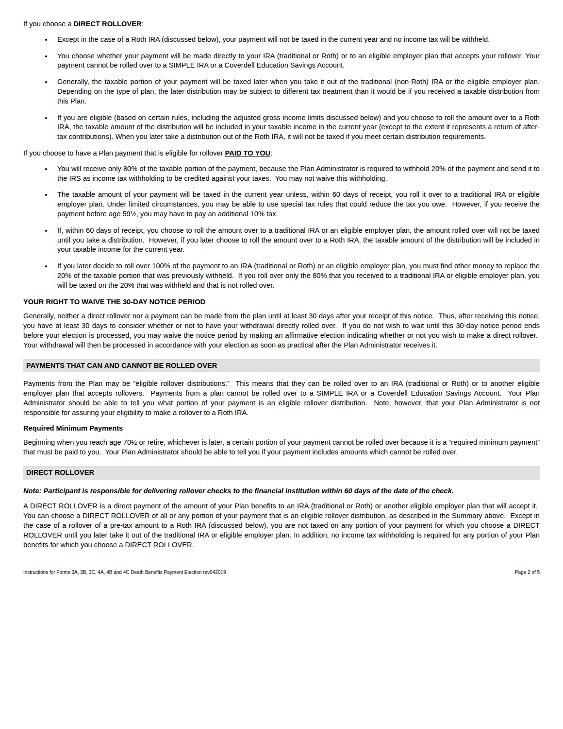If you choose a DIRECT ROLLOVER:
Except in the case of a Roth IRA (discussed below), your payment will not be taxed in the current year and no income tax will be withheld.
You choose whether your payment will be made directly to your IRA (traditional or Roth) or to an eligible employer plan that accepts your rollover. Your payment cannot be rolled over to a SIMPLE IRA or a Coverdell Education Savings Account.
Generally, the taxable portion of your payment will be taxed later when you take it out of the traditional (non-Roth) IRA or the eligible employer plan. Depending on the type of plan, the later distribution may be subject to different tax treatment than it would be if you received a taxable distribution from this Plan.
If you are eligible (based on certain rules, including the adjusted gross income limits discussed below) and you choose to roll the amount over to a Roth IRA, the taxable amount of the distribution will be included in your taxable income in the current year (except to the extent it represents a return of after-tax contributions). When you later take a distribution out of the Roth IRA, it will not be taxed if you meet certain distribution requirements.
If you choose to have a Plan payment that is eligible for rollover PAID TO YOU:
You will receive only 80% of the taxable portion of the payment, because the Plan Administrator is required to withhold 20% of the payment and send it to the IRS as income tax withholding to be credited against your taxes. You may not waive this withholding.
The taxable amount of your payment will be taxed in the current year unless, within 60 days of receipt, you roll it over to a traditional IRA or eligible employer plan. Under limited circumstances, you may be able to use special tax rules that could reduce the tax you owe. However, if you receive the payment before age 59½, you may have to pay an additional 10% tax.
If, within 60 days of receipt, you choose to roll the amount over to a traditional IRA or an eligible employer plan, the amount rolled over will not be taxed until you take a distribution. However, if you later choose to roll the amount over to a Roth IRA, the taxable amount of the distribution will be included in your taxable income for the current year.
If you later decide to roll over 100% of the payment to an IRA (traditional or Roth) or an eligible employer plan, you must find other money to replace the 20% of the taxable portion that was previously withheld. If you roll over only the 80% that you received to a traditional IRA or eligible employer plan, you will be taxed on the 20% that was withheld and that is not rolled over.
YOUR RIGHT TO WAIVE THE 30-DAY NOTICE PERIOD
Generally, neither a direct rollover nor a payment can be made from the plan until at least 30 days after your receipt of this notice. Thus, after receiving this notice, you have at least 30 days to consider whether or not to have your withdrawal directly rolled over. If you do not wish to wait until this 30-day notice period ends before your election is processed, you may waive the notice period by making an affirmative election indicating whether or not you wish to make a direct rollover. Your withdrawal will then be processed in accordance with your election as soon as practical after the Plan Administrator receives it.
PAYMENTS THAT CAN AND CANNOT BE ROLLED OVER
Payments from the Plan may be “eligible rollover distributions.” This means that they can be rolled over to an IRA (traditional or Roth) or to another eligible employer plan that accepts rollovers. Payments from a plan cannot be rolled over to a SIMPLE IRA or a Coverdell Education Savings Account. Your Plan Administrator should be able to tell you what portion of your payment is an eligible rollover distribution. Note, however, that your Plan Administrator is not responsible for assuring your eligibility to make a rollover to a Roth IRA.
Required Minimum Payments
Beginning when you reach age 70½ or retire, whichever is later, a certain portion of your payment cannot be rolled over because it is a “required minimum payment” that must be paid to you. Your Plan Administrator should be able to tell you if your payment includes amounts which cannot be rolled over.
DIRECT ROLLOVER
Note: Participant is responsible for delivering rollover checks to the financial institution within 60 days of the date of the check.
A DIRECT ROLLOVER is a direct payment of the amount of your Plan benefits to an IRA (traditional or Roth) or another eligible employer plan that will accept it. You can choose a DIRECT ROLLOVER of all or any portion of your payment that is an eligible rollover distribution, as described in the Summary above. Except in the case of a rollover of a pre-tax amount to a Roth IRA (discussed below), you are not taxed on any portion of your payment for which you choose a DIRECT ROLLOVER until you later take it out of the traditional IRA or eligible employer plan. In addition, no income tax withholding is required for any portion of your Plan benefits for which you choose a DIRECT ROLLOVER.
Instructions for Forms 3A, 3B, 3C, 4A, 4B and 4C Death Benefits Payment Election rev042019 Page 2 of 5